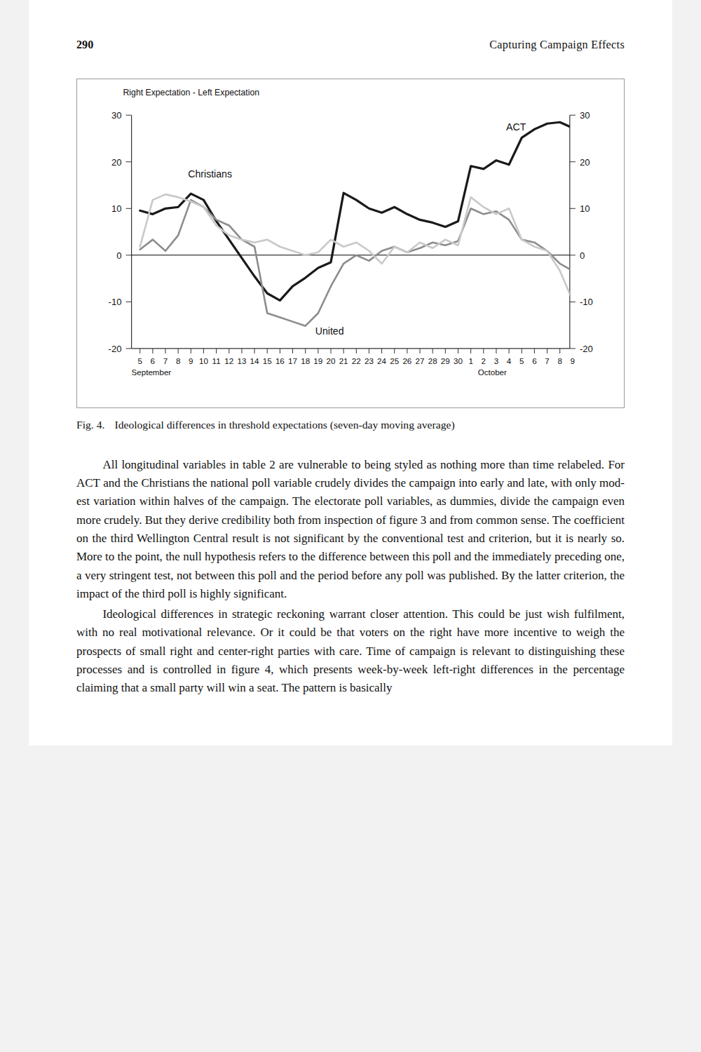290 Capturing Campaign Effects
Right Expectation - Left Expectation
30 20 10 0 -10 -20 30 20 10 0 -10 -20 5 6 7 8 9 10 11 12 13 14 15 16 17 18 19 20 21 22 23 24 25 26 27 28 29 30 1 2 3 4 5 6 7 8 9 September October ACT Christians United
Fig. 4. Ideological differences in threshold expectations (seven-day moving average)
All longitudinal variables in table 2 are vulnerable to being styled as nothing more than time relabeled. For ACT and the Christians the national poll variable crudely divides the campaign into early and late, with only modest variation within halves of the campaign. The electorate poll variables, as dummies, divide the campaign even more crudely. But they derive credibility both from inspection of figure 3 and from common sense. The coefficient on the third Wellington Central result is not significant by the conventional test and criterion, but it is nearly so. More to the point, the null hypothesis refers to the difference between this poll and the immediately preceding one, a very stringent test, not between this poll and the period before any poll was published. By the latter criterion, the impact of the third poll is highly significant.
Ideological differences in strategic reckoning warrant closer attention. This could be just wish fulfilment, with no real motivational relevance. Or it could be that voters on the right have more incentive to weigh the prospects of small right and center-right parties with care. Time of campaign is relevant to distinguishing these processes and is controlled in figure 4, which presents week-by-week left-right differences in the percentage claiming that a small party will win a seat. The pattern is basically